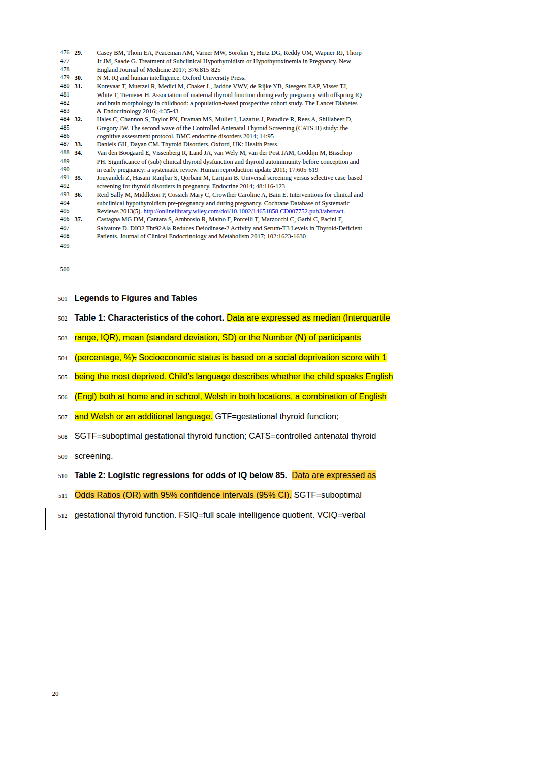476
29.
Casey BM, Thom EA, Peaceman AM, Varner MW, Sorokin Y, Hirtz DG, Reddy UM, Wapner RJ, Thorp
477
Jr JM, Saade G. Treatment of Subclinical Hypothyroidism or Hypothyroxinemia in Pregnancy. New
478
England Journal of Medicine 2017; 376:815-825
479
30.
N M. IQ and human intelligence. Oxford University Press.
480
31.
Korevaar T, Muetzel R, Medici M, Chaker L, Jaddoe VWV, de Rijke YB, Steegers EAP, Visser TJ,
481
White T, Tiemeier H. Association of maternal thyroid function during early pregnancy with offspring IQ
482
and brain morphology in childhood: a population-based prospective cohort study. The Lancet Diabetes
483
& Endocrinology 2016; 4:35-43
484
32.
Hales C, Channon S, Taylor PN, Draman MS, Muller I, Lazarus J, Paradice R, Rees A, Shillabeer D,
485
Gregory JW. The second wave of the Controlled Antenatal Thyroid Screening (CATS II) study: the
486
cognitive assessment protocol. BMC endocrine disorders 2014; 14:95
487
33.
Daniels GH, Dayan CM. Thyroid Disorders. Oxford, UK: Health Press.
488
34.
Van den Boogaard E, Vissenberg R, Land JA, van Wely M, van der Post JAM, Goddijn M, Bisschop
489
PH. Significance of (sub) clinical thyroid dysfunction and thyroid autoimmunity before conception and
490
in early pregnancy: a systematic review. Human reproduction update 2011; 17:605-619
491
35.
Jouyandeh Z, Hasani-Ranjbar S, Qorbani M, Larijani B. Universal screening versus selective case-based
492
screening for thyroid disorders in pregnancy. Endocrine 2014; 48:116-123
493
36.
Reid Sally M, Middleton P, Cossich Mary C, Crowther Caroline A, Bain E. Interventions for clinical and
494
subclinical hypothyroidism pre-pregnancy and during pregnancy. Cochrane Database of Systematic
495
Reviews 2013(5). http://onlinelibrary.wiley.com/doi/10.1002/14651858.CD007752.pub3/abstract.
496
37.
Castagna MG DM, Cantara S, Ambrosio R, Maino F, Porcelli T, Marzocchi C, Garbi C, Pacini F,
497
Salvatore D. DIO2 Thr92Ala Reduces Deiodinase-2 Activity and Serum-T3 Levels in Thyroid-Deficient
498
Patients. Journal of Clinical Endocrinology and Metabolism 2017; 102:1623-1630
499
500
501
Legends to Figures and Tables
502
Table 1: Characteristics of the cohort. Data are expressed as median (Interquartile
503
range, IQR), mean (standard deviation, SD) or the Number (N) of participants
504
(percentage, %). Socioeconomic status is based on a social deprivation score with 1
505
being the most deprived. Child’s language describes whether the child speaks English
506
(Engl) both at home and in school, Welsh in both locations, a combination of English
507
and Welsh or an additional language. GTF=gestational thyroid function;
508
SGTF=suboptimal gestational thyroid function; CATS=controlled antenatal thyroid
509
screening.
510
Table 2: Logistic regressions for odds of IQ below 85. Data are expressed as
511
Odds Ratios (OR) with 95% confidence intervals (95% CI). SGTF=suboptimal
512
gestational thyroid function. FSIQ=full scale intelligence quotient. VCIQ=verbal
20